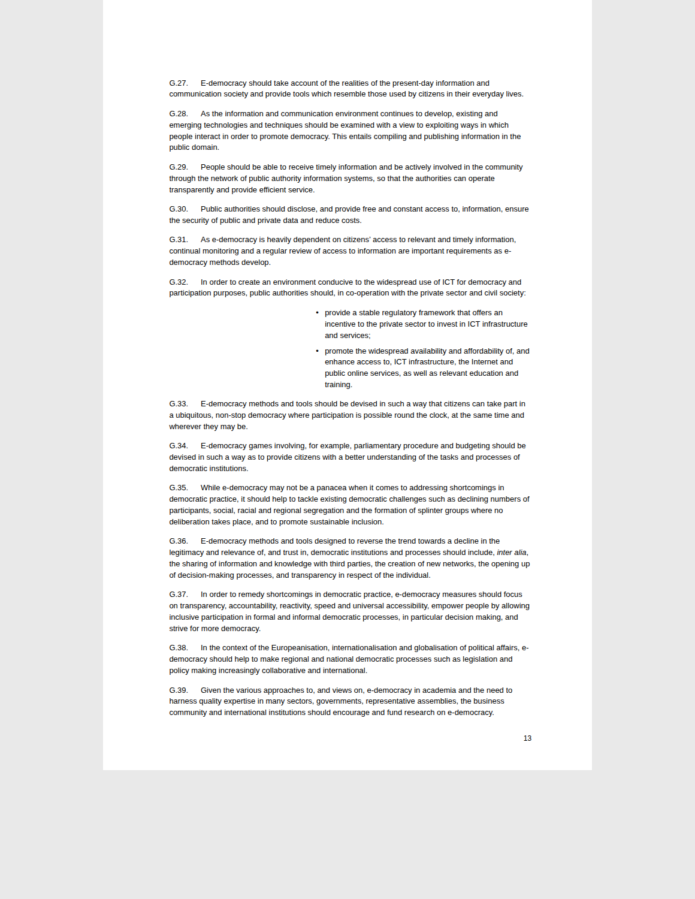G.27. E-democracy should take account of the realities of the present-day information and communication society and provide tools which resemble those used by citizens in their everyday lives.
G.28. As the information and communication environment continues to develop, existing and emerging technologies and techniques should be examined with a view to exploiting ways in which people interact in order to promote democracy. This entails compiling and publishing information in the public domain.
G.29. People should be able to receive timely information and be actively involved in the community through the network of public authority information systems, so that the authorities can operate transparently and provide efficient service.
G.30. Public authorities should disclose, and provide free and constant access to, information, ensure the security of public and private data and reduce costs.
G.31. As e-democracy is heavily dependent on citizens’ access to relevant and timely information, continual monitoring and a regular review of access to information are important requirements as e-democracy methods develop.
G.32. In order to create an environment conducive to the widespread use of ICT for democracy and participation purposes, public authorities should, in co-operation with the private sector and civil society:
provide a stable regulatory framework that offers an incentive to the private sector to invest in ICT infrastructure and services;
promote the widespread availability and affordability of, and enhance access to, ICT infrastructure, the Internet and public online services, as well as relevant education and training.
G.33. E-democracy methods and tools should be devised in such a way that citizens can take part in a ubiquitous, non-stop democracy where participation is possible round the clock, at the same time and wherever they may be.
G.34. E-democracy games involving, for example, parliamentary procedure and budgeting should be devised in such a way as to provide citizens with a better understanding of the tasks and processes of democratic institutions.
G.35. While e-democracy may not be a panacea when it comes to addressing shortcomings in democratic practice, it should help to tackle existing democratic challenges such as declining numbers of participants, social, racial and regional segregation and the formation of splinter groups where no deliberation takes place, and to promote sustainable inclusion.
G.36. E-democracy methods and tools designed to reverse the trend towards a decline in the legitimacy and relevance of, and trust in, democratic institutions and processes should include, inter alia, the sharing of information and knowledge with third parties, the creation of new networks, the opening up of decision-making processes, and transparency in respect of the individual.
G.37. In order to remedy shortcomings in democratic practice, e-democracy measures should focus on transparency, accountability, reactivity, speed and universal accessibility, empower people by allowing inclusive participation in formal and informal democratic processes, in particular decision making, and strive for more democracy.
G.38. In the context of the Europeanisation, internationalisation and globalisation of political affairs, e-democracy should help to make regional and national democratic processes such as legislation and policy making increasingly collaborative and international.
G.39. Given the various approaches to, and views on, e-democracy in academia and the need to harness quality expertise in many sectors, governments, representative assemblies, the business community and international institutions should encourage and fund research on e-democracy.
13